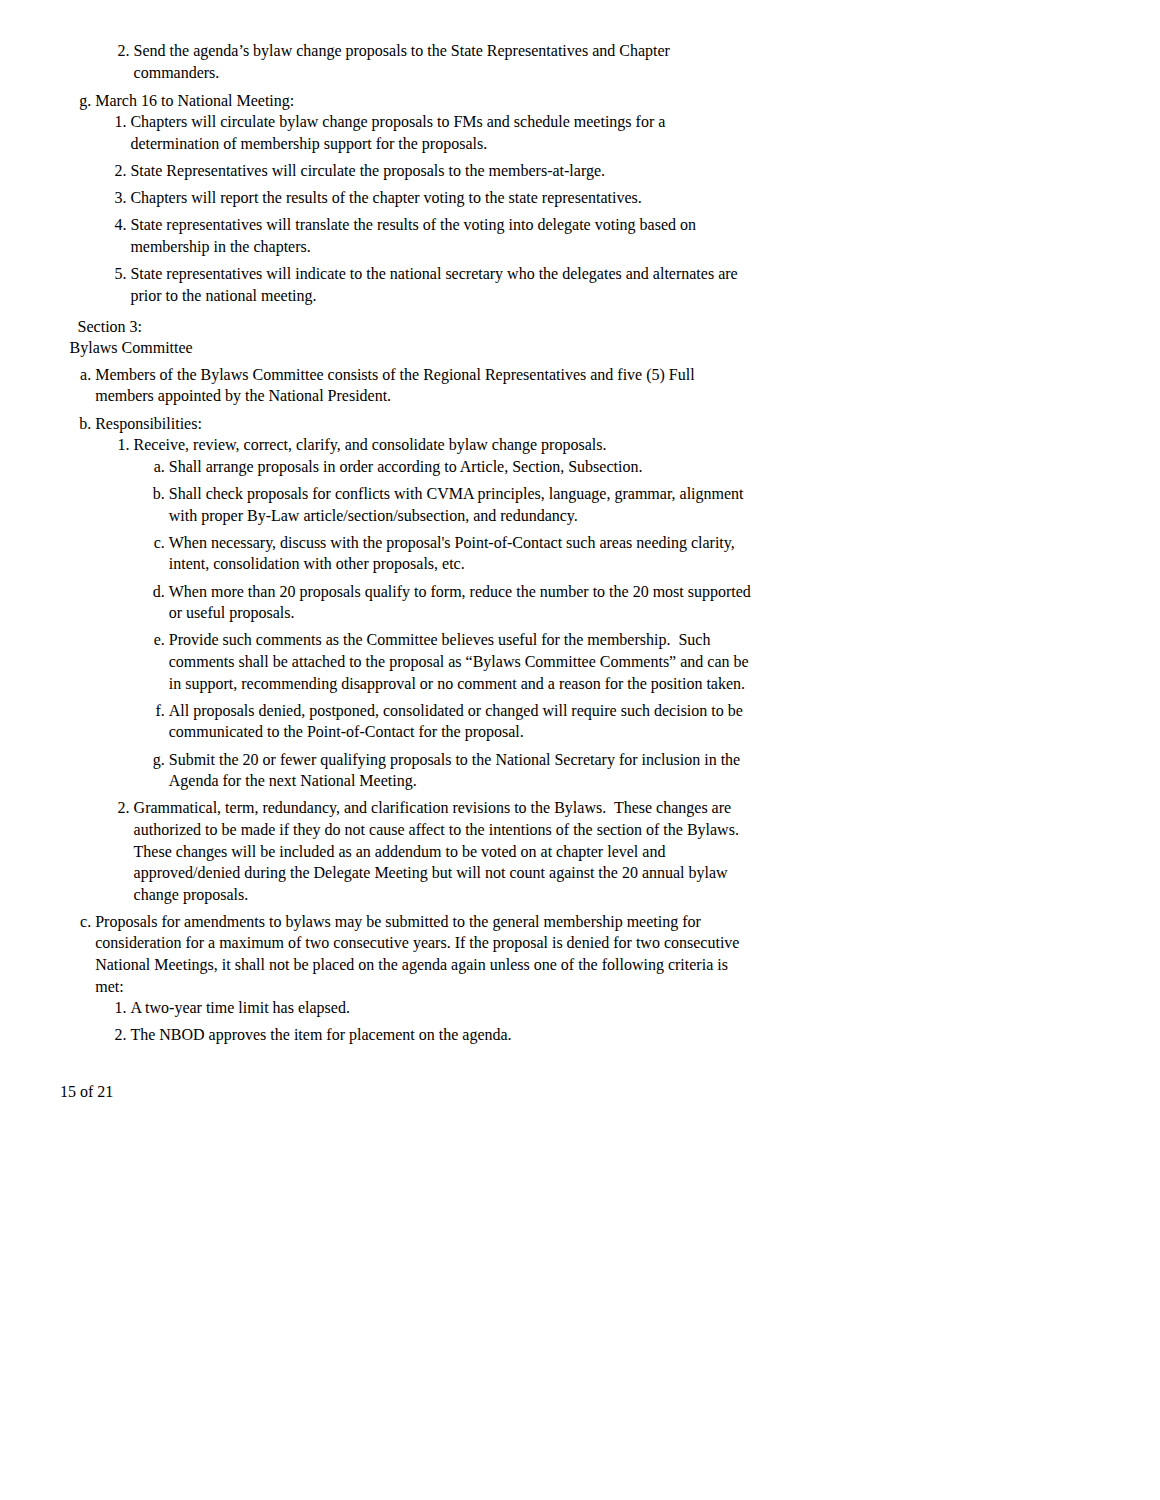Send the agenda’s bylaw change proposals to the State Representatives and Chapter commanders.
March 16 to National Meeting:
Chapters will circulate bylaw change proposals to FMs and schedule meetings for a determination of membership support for the proposals.
State Representatives will circulate the proposals to the members-at-large.
Chapters will report the results of the chapter voting to the state representatives.
State representatives will translate the results of the voting into delegate voting based on membership in the chapters.
State representatives will indicate to the national secretary who the delegates and alternates are prior to the national meeting.
Section 3:
Bylaws Committee
Members of the Bylaws Committee consists of the Regional Representatives and five (5) Full members appointed by the National President.
Responsibilities:
Receive, review, correct, clarify, and consolidate bylaw change proposals.
Shall arrange proposals in order according to Article, Section, Subsection.
Shall check proposals for conflicts with CVMA principles, language, grammar, alignment with proper By-Law article/section/subsection, and redundancy.
When necessary, discuss with the proposal's Point-of-Contact such areas needing clarity, intent, consolidation with other proposals, etc.
When more than 20 proposals qualify to form, reduce the number to the 20 most supported or useful proposals.
Provide such comments as the Committee believes useful for the membership. Such comments shall be attached to the proposal as “Bylaws Committee Comments” and can be in support, recommending disapproval or no comment and a reason for the position taken.
All proposals denied, postponed, consolidated or changed will require such decision to be communicated to the Point-of-Contact for the proposal.
Submit the 20 or fewer qualifying proposals to the National Secretary for inclusion in the Agenda for the next National Meeting.
Grammatical, term, redundancy, and clarification revisions to the Bylaws. These changes are authorized to be made if they do not cause affect to the intentions of the section of the Bylaws. These changes will be included as an addendum to be voted on at chapter level and approved/denied during the Delegate Meeting but will not count against the 20 annual bylaw change proposals.
Proposals for amendments to bylaws may be submitted to the general membership meeting for consideration for a maximum of two consecutive years. If the proposal is denied for two consecutive National Meetings, it shall not be placed on the agenda again unless one of the following criteria is met:
A two-year time limit has elapsed.
The NBOD approves the item for placement on the agenda.
15 of 21